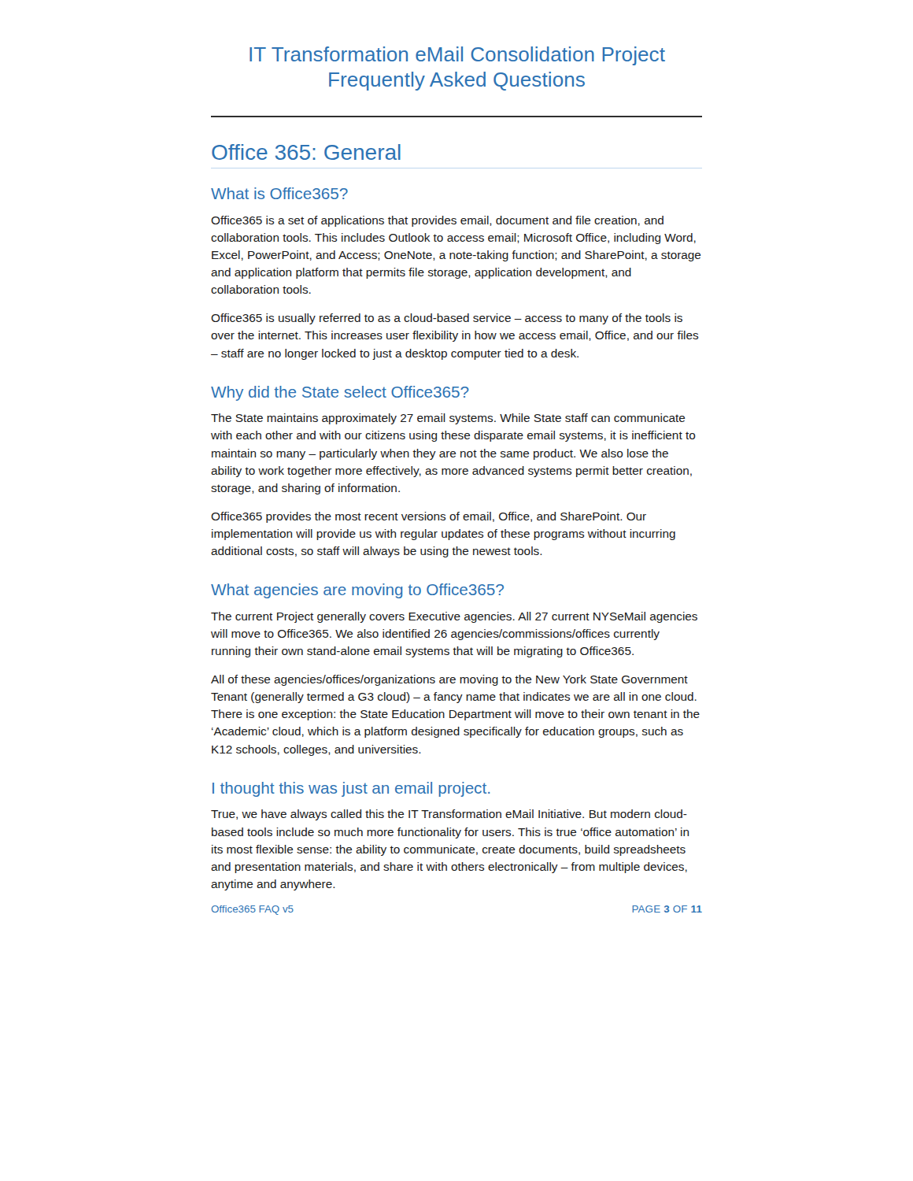IT Transformation eMail Consolidation Project Frequently Asked Questions
Office 365: General
What is Office365?
Office365 is a set of applications that provides email, document and file creation, and collaboration tools. This includes Outlook to access email; Microsoft Office, including Word, Excel, PowerPoint, and Access; OneNote, a note-taking function; and SharePoint, a storage and application platform that permits file storage, application development, and collaboration tools.
Office365 is usually referred to as a cloud-based service – access to many of the tools is over the internet. This increases user flexibility in how we access email, Office, and our files – staff are no longer locked to just a desktop computer tied to a desk.
Why did the State select Office365?
The State maintains approximately 27 email systems. While State staff can communicate with each other and with our citizens using these disparate email systems, it is inefficient to maintain so many – particularly when they are not the same product. We also lose the ability to work together more effectively, as more advanced systems permit better creation, storage, and sharing of information.
Office365 provides the most recent versions of email, Office, and SharePoint. Our implementation will provide us with regular updates of these programs without incurring additional costs, so staff will always be using the newest tools.
What agencies are moving to Office365?
The current Project generally covers Executive agencies. All 27 current NYSeMail agencies will move to Office365. We also identified 26 agencies/commissions/offices currently running their own stand-alone email systems that will be migrating to Office365.
All of these agencies/offices/organizations are moving to the New York State Government Tenant (generally termed a G3 cloud) – a fancy name that indicates we are all in one cloud. There is one exception: the State Education Department will move to their own tenant in the ‘Academic’ cloud, which is a platform designed specifically for education groups, such as K12 schools, colleges, and universities.
I thought this was just an email project.
True, we have always called this the IT Transformation eMail Initiative. But modern cloud-based tools include so much more functionality for users. This is true ‘office automation’ in its most flexible sense: the ability to communicate, create documents, build spreadsheets and presentation materials, and share it with others electronically – from multiple devices, anytime and anywhere.
Office365 FAQ v5 PAGE 3 OF 11